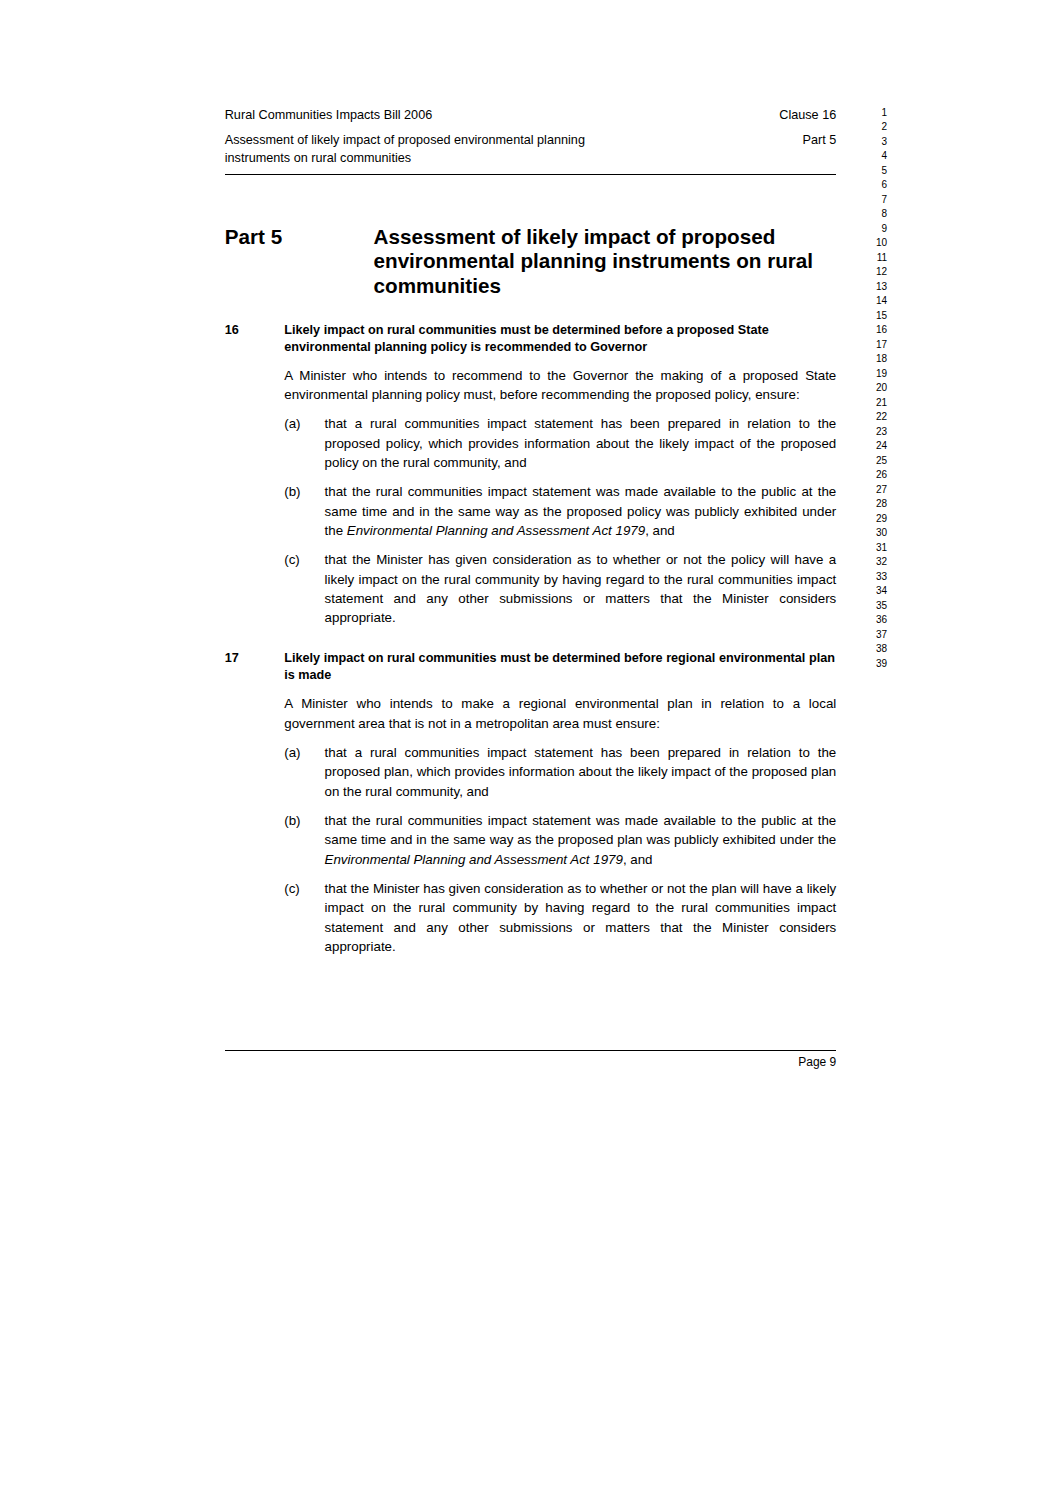Rural Communities Impacts Bill 2006
Clause 16
Assessment of likely impact of proposed environmental planning instruments on rural communities
Part 5
Part 5
Assessment of likely impact of proposed environmental planning instruments on rural communities
16
Likely impact on rural communities must be determined before a proposed State environmental planning policy is recommended to Governor
A Minister who intends to recommend to the Governor the making of a proposed State environmental planning policy must, before recommending the proposed policy, ensure:
(a) that a rural communities impact statement has been prepared in relation to the proposed policy, which provides information about the likely impact of the proposed policy on the rural community, and
(b) that the rural communities impact statement was made available to the public at the same time and in the same way as the proposed policy was publicly exhibited under the Environmental Planning and Assessment Act 1979, and
(c) that the Minister has given consideration as to whether or not the policy will have a likely impact on the rural community by having regard to the rural communities impact statement and any other submissions or matters that the Minister considers appropriate.
17
Likely impact on rural communities must be determined before regional environmental plan is made
A Minister who intends to make a regional environmental plan in relation to a local government area that is not in a metropolitan area must ensure:
(a) that a rural communities impact statement has been prepared in relation to the proposed plan, which provides information about the likely impact of the proposed plan on the rural community, and
(b) that the rural communities impact statement was made available to the public at the same time and in the same way as the proposed plan was publicly exhibited under the Environmental Planning and Assessment Act 1979, and
(c) that the Minister has given consideration as to whether or not the plan will have a likely impact on the rural community by having regard to the rural communities impact statement and any other submissions or matters that the Minister considers appropriate.
1
2
3
4
5
6
7
8
9
10
11
12
13
14
15
16
17
18
19
20
21
22
23
24
25
26
27
28
29
30
31
32
33
34
35
36
37
38
39
Page 9